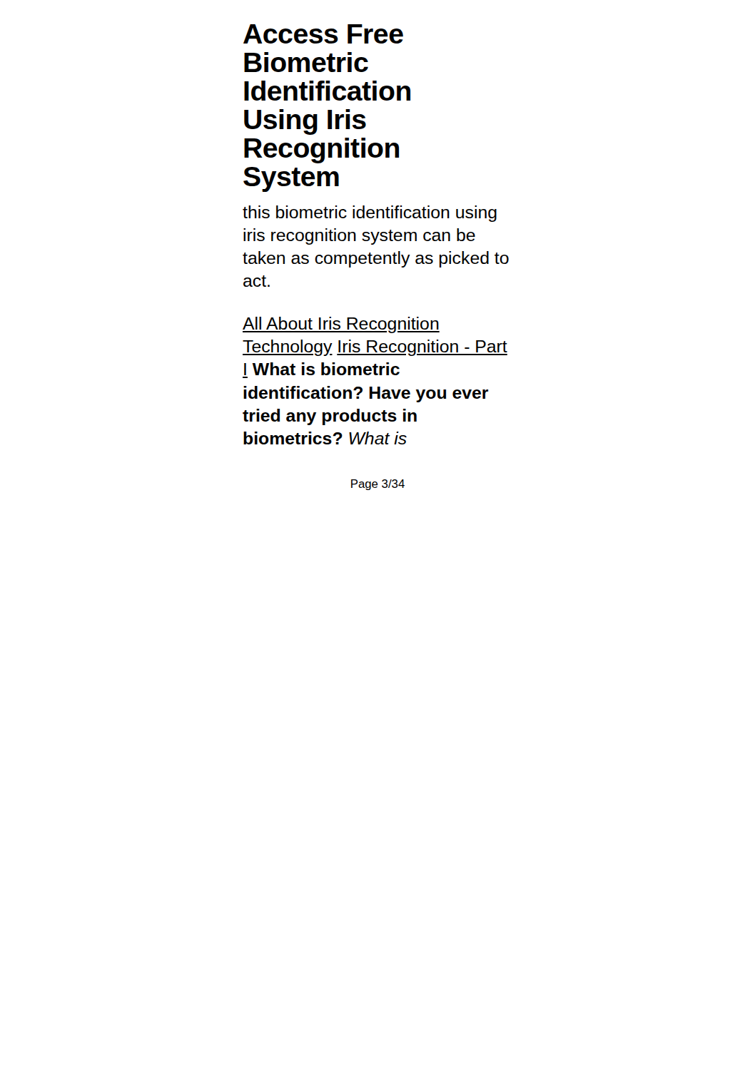Access Free Biometric Identification Using Iris Recognition System
this biometric identification using iris recognition system can be taken as competently as picked to act.
All About Iris Recognition Technology Iris Recognition - Part I What is biometric identification? Have you ever tried any products in biometrics? What is
Page 3/34